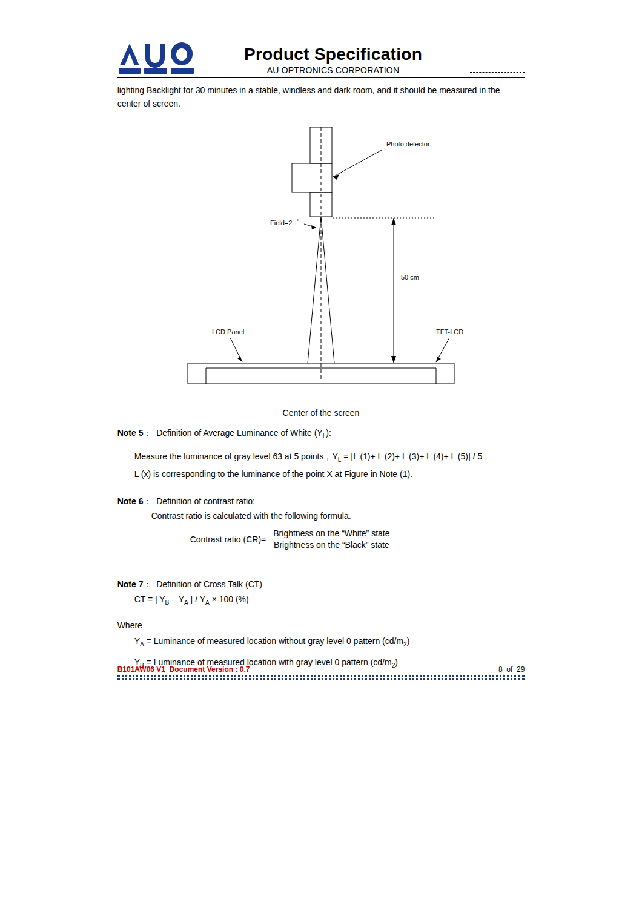Product Specification
AU OPTRONICS CORPORATION
lighting Backlight for 30 minutes in a stable, windless and dark room, and it should be measured in the center of screen.
Photo detector Field=2 ° 50 cm LCD Panel TFT-LCD
Center of the screen
Note 5： Definition of Average Luminance of White (YL):
Measure the luminance of gray level 63 at 5 points，YL = [L (1)+ L (2)+ L (3)+ L (4)+ L (5)] / 5
L (x) is corresponding to the luminance of the point X at Figure in Note (1).
Note 6： Definition of contrast ratio:
Contrast ratio is calculated with the following formula.
Contrast ratio (CR)=
Brightness on the “White” state Brightness on the “Black” state
Note 7： Definition of Cross Talk (CT)
CT = | YB – YA | / YA × 100 (%)
Where
YA = Luminance of measured location without gray level 0 pattern (cd/m2)
YB = Luminance of measured location with gray level 0 pattern (cd/m2)
B101AW06 V1 Document Version : 0.7
8 of 29